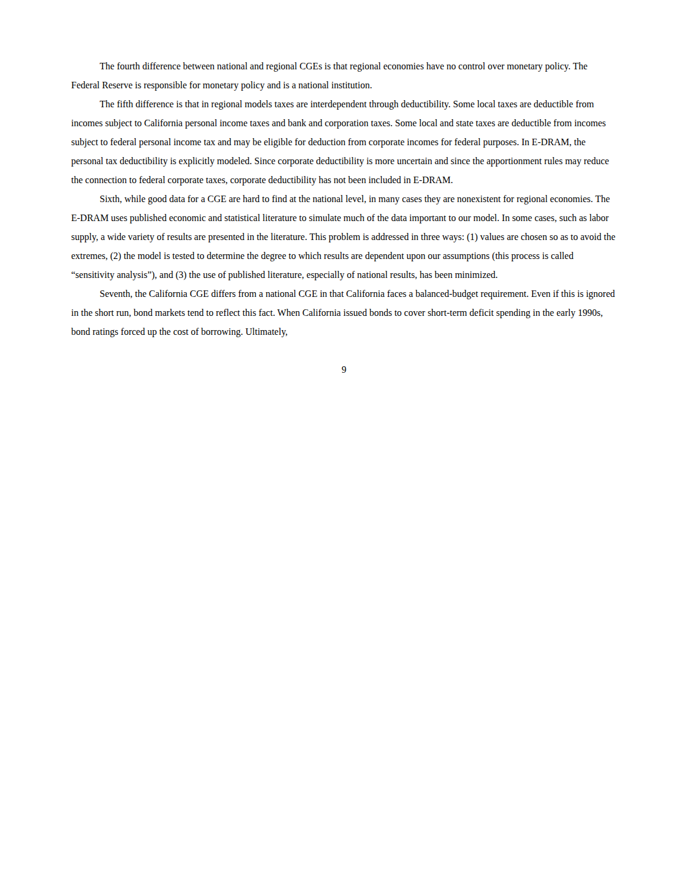The fourth difference between national and regional CGEs is that regional economies have no control over monetary policy. The Federal Reserve is responsible for monetary policy and is a national institution.
The fifth difference is that in regional models taxes are interdependent through deductibility. Some local taxes are deductible from incomes subject to California personal income taxes and bank and corporation taxes. Some local and state taxes are deductible from incomes subject to federal personal income tax and may be eligible for deduction from corporate incomes for federal purposes. In E-DRAM, the personal tax deductibility is explicitly modeled. Since corporate deductibility is more uncertain and since the apportionment rules may reduce the connection to federal corporate taxes, corporate deductibility has not been included in E-DRAM.
Sixth, while good data for a CGE are hard to find at the national level, in many cases they are nonexistent for regional economies. The E-DRAM uses published economic and statistical literature to simulate much of the data important to our model. In some cases, such as labor supply, a wide variety of results are presented in the literature. This problem is addressed in three ways: (1) values are chosen so as to avoid the extremes, (2) the model is tested to determine the degree to which results are dependent upon our assumptions (this process is called “sensitivity analysis”), and (3) the use of published literature, especially of national results, has been minimized.
Seventh, the California CGE differs from a national CGE in that California faces a balanced-budget requirement. Even if this is ignored in the short run, bond markets tend to reflect this fact. When California issued bonds to cover short-term deficit spending in the early 1990s, bond ratings forced up the cost of borrowing. Ultimately,
9